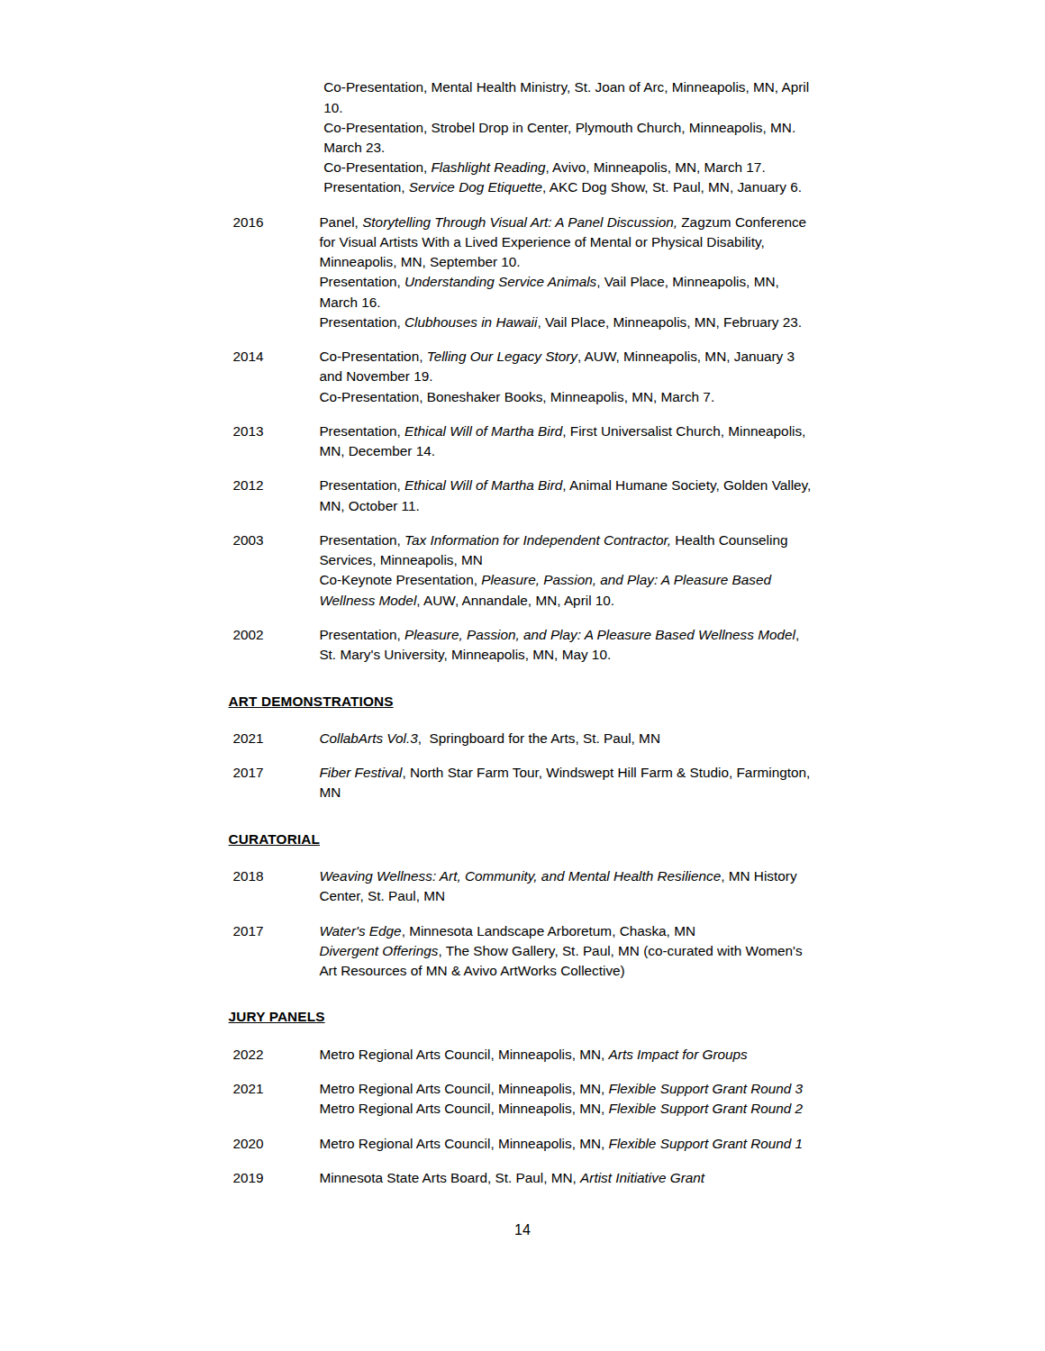Co-Presentation, Mental Health Ministry, St. Joan of Arc, Minneapolis, MN, April 10. Co-Presentation, Strobel Drop in Center, Plymouth Church, Minneapolis, MN. March 23. Co-Presentation, Flashlight Reading, Avivo, Minneapolis, MN, March 17. Presentation, Service Dog Etiquette, AKC Dog Show, St. Paul, MN, January 6.
2016
Panel, Storytelling Through Visual Art: A Panel Discussion, Zagzum Conference for Visual Artists With a Lived Experience of Mental or Physical Disability, Minneapolis, MN, September 10. Presentation, Understanding Service Animals, Vail Place, Minneapolis, MN, March 16. Presentation, Clubhouses in Hawaii, Vail Place, Minneapolis, MN, February 23.
2014
Co-Presentation, Telling Our Legacy Story, AUW, Minneapolis, MN, January 3 and November 19. Co-Presentation, Boneshaker Books, Minneapolis, MN, March 7.
2013
Presentation, Ethical Will of Martha Bird, First Universalist Church, Minneapolis, MN, December 14.
2012
Presentation, Ethical Will of Martha Bird, Animal Humane Society, Golden Valley, MN, October 11.
2003
Presentation, Tax Information for Independent Contractor, Health Counseling Services, Minneapolis, MN Co-Keynote Presentation, Pleasure, Passion, and Play: A Pleasure Based Wellness Model, AUW, Annandale, MN, April 10.
2002
Presentation, Pleasure, Passion, and Play: A Pleasure Based Wellness Model, St. Mary's University, Minneapolis, MN, May 10.
Art Demonstrations
2021
CollabArts Vol.3, Springboard for the Arts, St. Paul, MN
2017
Fiber Festival, North Star Farm Tour, Windswept Hill Farm & Studio, Farmington, MN
Curatorial
2018
Weaving Wellness: Art, Community, and Mental Health Resilience, MN History Center, St. Paul, MN
2017
Water's Edge, Minnesota Landscape Arboretum, Chaska, MN Divergent Offerings, The Show Gallery, St. Paul, MN (co-curated with Women's Art Resources of MN & Avivo ArtWorks Collective)
Jury Panels
2022
Metro Regional Arts Council, Minneapolis, MN, Arts Impact for Groups
2021
Metro Regional Arts Council, Minneapolis, MN, Flexible Support Grant Round 3 Metro Regional Arts Council, Minneapolis, MN, Flexible Support Grant Round 2
2020
Metro Regional Arts Council, Minneapolis, MN, Flexible Support Grant Round 1
2019
Minnesota State Arts Board, St. Paul, MN, Artist Initiative Grant
14